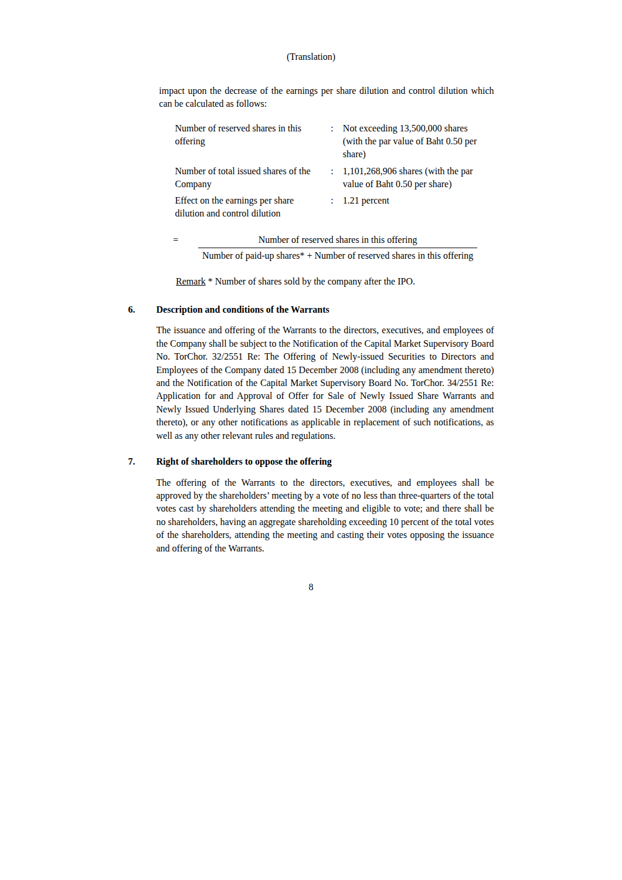(Translation)
impact upon the decrease of the earnings per share dilution and control dilution which can be calculated as follows:
| Number of reserved shares in this offering | : | Not exceeding 13,500,000 shares (with the par value of Baht 0.50 per share) |
| Number of total issued shares of the Company | : | 1,101,268,906 shares (with the par value of Baht 0.50 per share) |
| Effect on the earnings per share dilution and control dilution | : | 1.21 percent |
=
Number of reserved shares in this offering Number of paid-up shares* + Number of reserved shares in this offering
Remark * Number of shares sold by the company after the IPO.
6.
Description and conditions of the Warrants
The issuance and offering of the Warrants to the directors, executives, and employees of the Company shall be subject to the Notification of the Capital Market Supervisory Board No. TorChor. 32/2551 Re: The Offering of Newly-issued Securities to Directors and Employees of the Company dated 15 December 2008 (including any amendment thereto) and the Notification of the Capital Market Supervisory Board No. TorChor. 34/2551 Re: Application for and Approval of Offer for Sale of Newly Issued Share Warrants and Newly Issued Underlying Shares dated 15 December 2008 (including any amendment thereto), or any other notifications as applicable in replacement of such notifications, as well as any other relevant rules and regulations.
7.
Right of shareholders to oppose the offering
The offering of the Warrants to the directors, executives, and employees shall be approved by the shareholders’ meeting by a vote of no less than three-quarters of the total votes cast by shareholders attending the meeting and eligible to vote; and there shall be no shareholders, having an aggregate shareholding exceeding 10 percent of the total votes of the shareholders, attending the meeting and casting their votes opposing the issuance and offering of the Warrants.
8